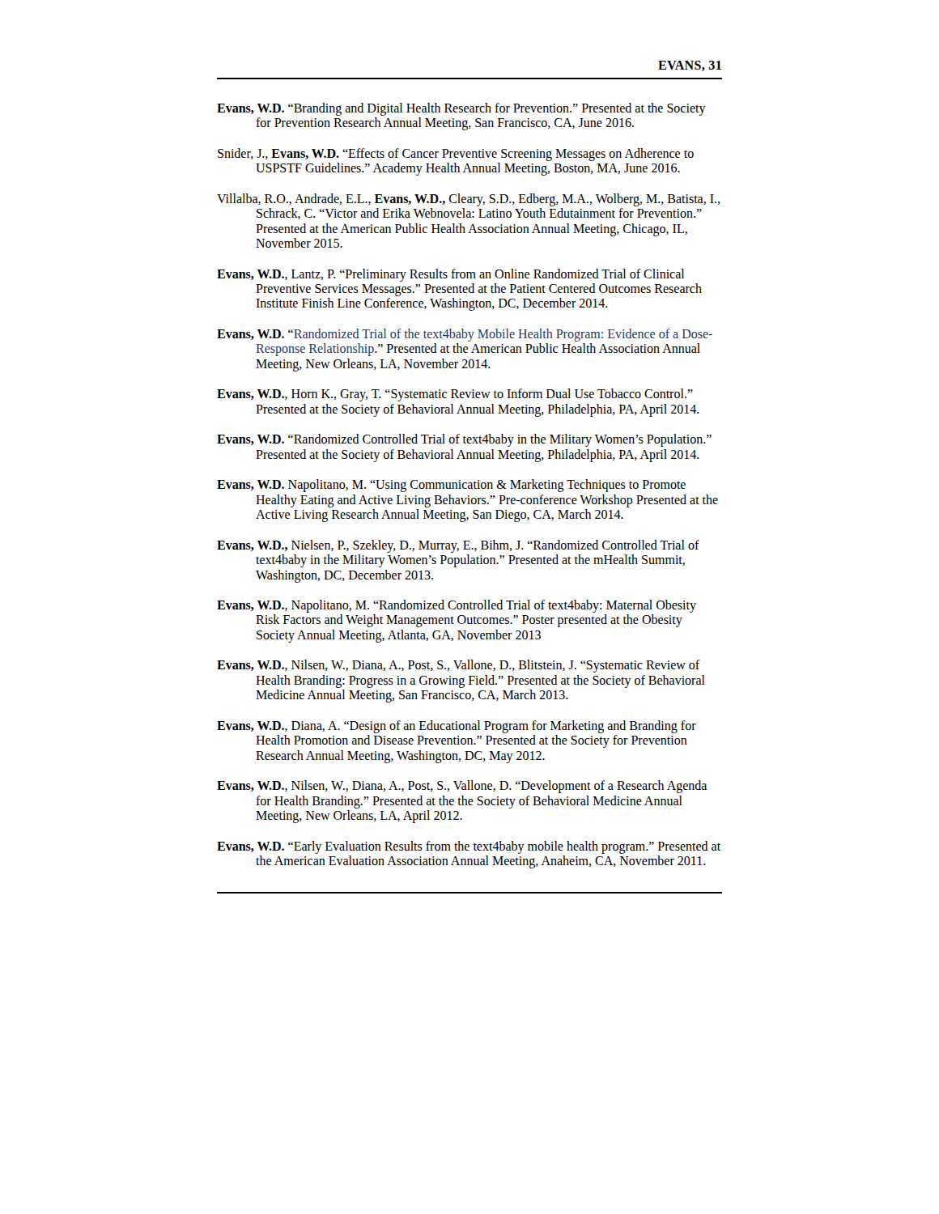EVANS, 31
Evans, W.D. “Branding and Digital Health Research for Prevention.” Presented at the Society for Prevention Research Annual Meeting, San Francisco, CA, June 2016.
Snider, J., Evans, W.D. “Effects of Cancer Preventive Screening Messages on Adherence to USPSTF Guidelines.” Academy Health Annual Meeting, Boston, MA, June 2016.
Villalba, R.O., Andrade, E.L., Evans, W.D., Cleary, S.D., Edberg, M.A., Wolberg, M., Batista, I., Schrack, C. “Victor and Erika Webnovela: Latino Youth Edutainment for Prevention.” Presented at the American Public Health Association Annual Meeting, Chicago, IL, November 2015.
Evans, W.D., Lantz, P. “Preliminary Results from an Online Randomized Trial of Clinical Preventive Services Messages.” Presented at the Patient Centered Outcomes Research Institute Finish Line Conference, Washington, DC, December 2014.
Evans, W.D. “Randomized Trial of the text4baby Mobile Health Program: Evidence of a Dose-Response Relationship.” Presented at the American Public Health Association Annual Meeting, New Orleans, LA, November 2014.
Evans, W.D., Horn K., Gray, T. “Systematic Review to Inform Dual Use Tobacco Control.” Presented at the Society of Behavioral Annual Meeting, Philadelphia, PA, April 2014.
Evans, W.D. “Randomized Controlled Trial of text4baby in the Military Women’s Population.” Presented at the Society of Behavioral Annual Meeting, Philadelphia, PA, April 2014.
Evans, W.D. Napolitano, M. “Using Communication & Marketing Techniques to Promote Healthy Eating and Active Living Behaviors.” Pre-conference Workshop Presented at the Active Living Research Annual Meeting, San Diego, CA, March 2014.
Evans, W.D., Nielsen, P., Szekley, D., Murray, E., Bihm, J. “Randomized Controlled Trial of text4baby in the Military Women’s Population.” Presented at the mHealth Summit, Washington, DC, December 2013.
Evans, W.D., Napolitano, M. “Randomized Controlled Trial of text4baby: Maternal Obesity Risk Factors and Weight Management Outcomes.” Poster presented at the Obesity Society Annual Meeting, Atlanta, GA, November 2013
Evans, W.D., Nilsen, W., Diana, A., Post, S., Vallone, D., Blitstein, J. “Systematic Review of Health Branding: Progress in a Growing Field.” Presented at the Society of Behavioral Medicine Annual Meeting, San Francisco, CA, March 2013.
Evans, W.D., Diana, A. “Design of an Educational Program for Marketing and Branding for Health Promotion and Disease Prevention.” Presented at the Society for Prevention Research Annual Meeting, Washington, DC, May 2012.
Evans, W.D., Nilsen, W., Diana, A., Post, S., Vallone, D. “Development of a Research Agenda for Health Branding.” Presented at the the Society of Behavioral Medicine Annual Meeting, New Orleans, LA, April 2012.
Evans, W.D. “Early Evaluation Results from the text4baby mobile health program.” Presented at the American Evaluation Association Annual Meeting, Anaheim, CA, November 2011.